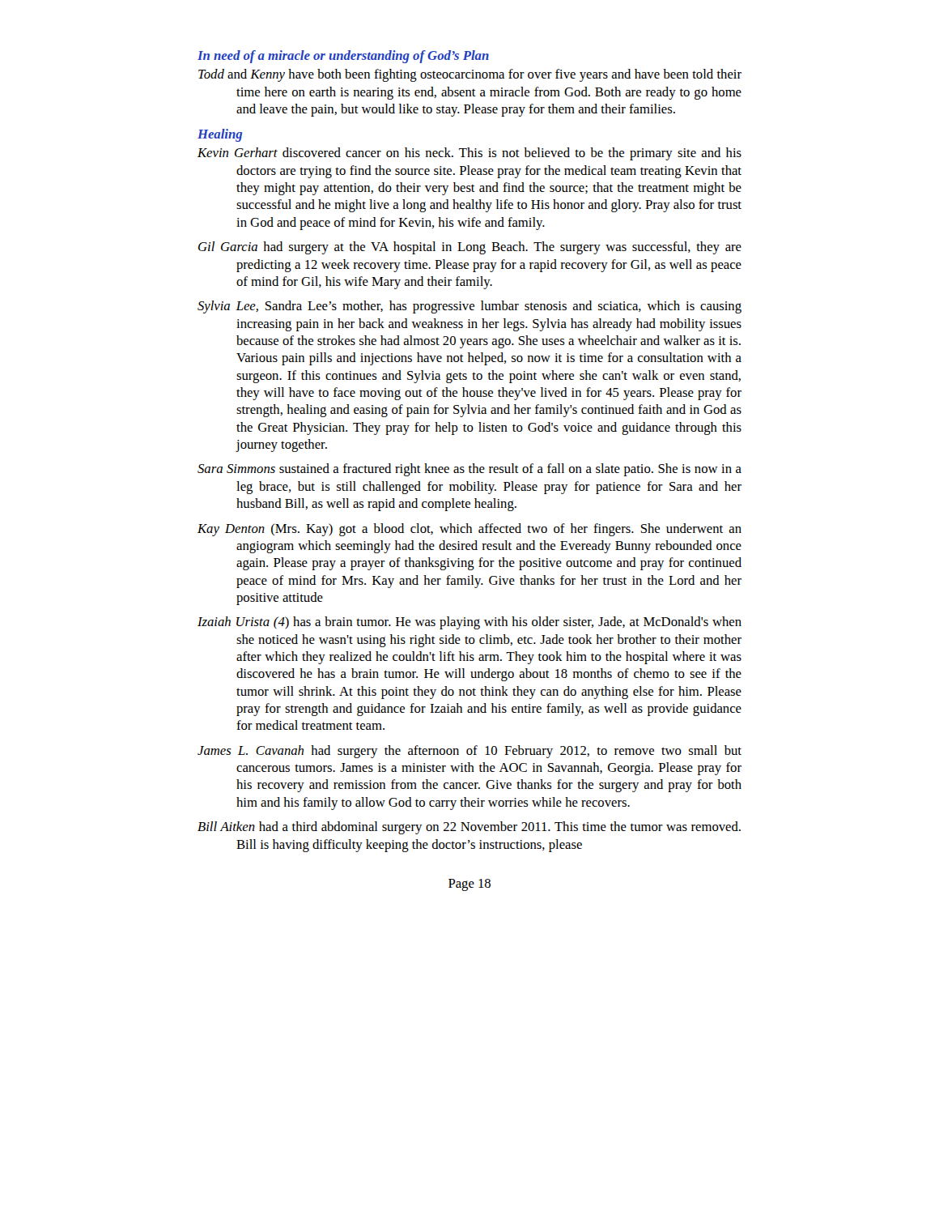In need of a miracle or understanding of God’s Plan
Todd and Kenny have both been fighting osteocarcinoma for over five years and have been told their time here on earth is nearing its end, absent a miracle from God. Both are ready to go home and leave the pain, but would like to stay. Please pray for them and their families.
Healing
Kevin Gerhart discovered cancer on his neck. This is not believed to be the primary site and his doctors are trying to find the source site. Please pray for the medical team treating Kevin that they might pay attention, do their very best and find the source; that the treatment might be successful and he might live a long and healthy life to His honor and glory. Pray also for trust in God and peace of mind for Kevin, his wife and family.
Gil Garcia had surgery at the VA hospital in Long Beach. The surgery was successful, they are predicting a 12 week recovery time. Please pray for a rapid recovery for Gil, as well as peace of mind for Gil, his wife Mary and their family.
Sylvia Lee, Sandra Lee’s mother, has progressive lumbar stenosis and sciatica, which is causing increasing pain in her back and weakness in her legs. Sylvia has already had mobility issues because of the strokes she had almost 20 years ago. She uses a wheelchair and walker as it is. Various pain pills and injections have not helped, so now it is time for a consultation with a surgeon. If this continues and Sylvia gets to the point where she can't walk or even stand, they will have to face moving out of the house they've lived in for 45 years. Please pray for strength, healing and easing of pain for Sylvia and her family's continued faith and in God as the Great Physician. They pray for help to listen to God's voice and guidance through this journey together.
Sara Simmons sustained a fractured right knee as the result of a fall on a slate patio. She is now in a leg brace, but is still challenged for mobility. Please pray for patience for Sara and her husband Bill, as well as rapid and complete healing.
Kay Denton (Mrs. Kay) got a blood clot, which affected two of her fingers. She underwent an angiogram which seemingly had the desired result and the Eveready Bunny rebounded once again. Please pray a prayer of thanksgiving for the positive outcome and pray for continued peace of mind for Mrs. Kay and her family. Give thanks for her trust in the Lord and her positive attitude
Izaiah Urista (4) has a brain tumor. He was playing with his older sister, Jade, at McDonald's when she noticed he wasn't using his right side to climb, etc. Jade took her brother to their mother after which they realized he couldn't lift his arm. They took him to the hospital where it was discovered he has a brain tumor. He will undergo about 18 months of chemo to see if the tumor will shrink. At this point they do not think they can do anything else for him. Please pray for strength and guidance for Izaiah and his entire family, as well as provide guidance for medical treatment team.
James L. Cavanah had surgery the afternoon of 10 February 2012, to remove two small but cancerous tumors. James is a minister with the AOC in Savannah, Georgia. Please pray for his recovery and remission from the cancer. Give thanks for the surgery and pray for both him and his family to allow God to carry their worries while he recovers.
Bill Aitken had a third abdominal surgery on 22 November 2011. This time the tumor was removed. Bill is having difficulty keeping the doctor’s instructions, please
Page 18